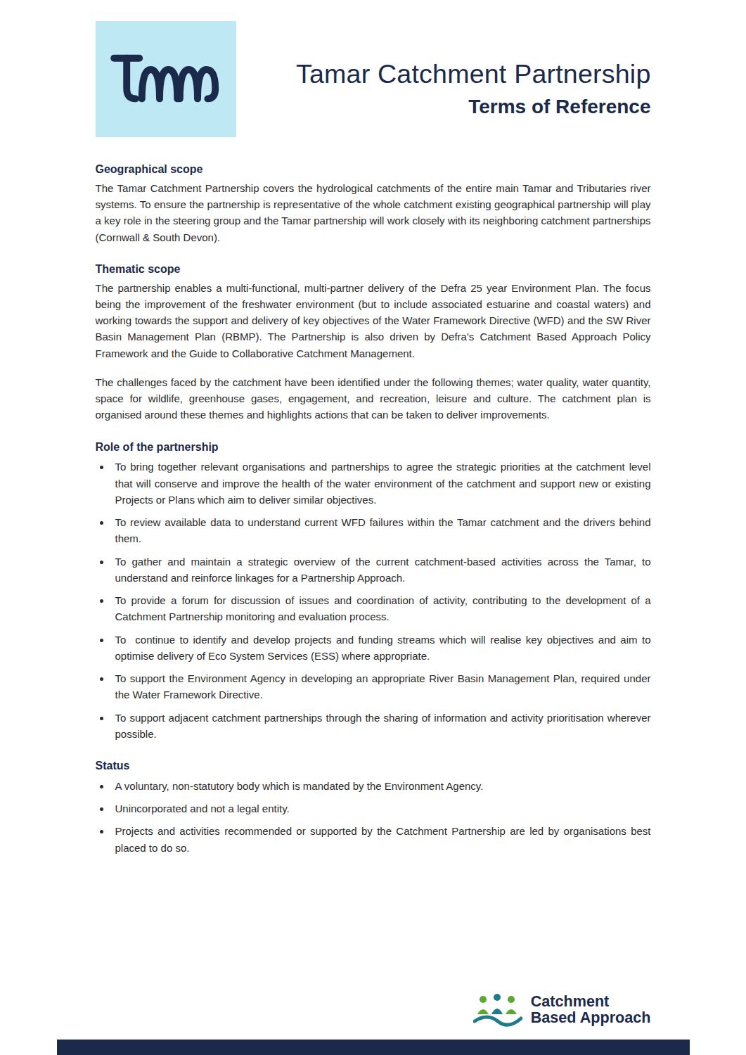Tamar Catchment Partnership
Terms of Reference
Geographical scope
The Tamar Catchment Partnership covers the hydrological catchments of the entire main Tamar and Tributaries river systems. To ensure the partnership is representative of the whole catchment existing geographical partnership will play a key role in the steering group and the Tamar partnership will work closely with its neighboring catchment partnerships (Cornwall & South Devon).
Thematic scope
The partnership enables a multi-functional, multi-partner delivery of the Defra 25 year Environment Plan. The focus being the improvement of the freshwater environment (but to include associated estuarine and coastal waters) and working towards the support and delivery of key objectives of the Water Framework Directive (WFD) and the SW River Basin Management Plan (RBMP). The Partnership is also driven by Defra's Catchment Based Approach Policy Framework and the Guide to Collaborative Catchment Management.
The challenges faced by the catchment have been identified under the following themes; water quality, water quantity, space for wildlife, greenhouse gases, engagement, and recreation, leisure and culture. The catchment plan is organised around these themes and highlights actions that can be taken to deliver improvements.
Role of the partnership
To bring together relevant organisations and partnerships to agree the strategic priorities at the catchment level that will conserve and improve the health of the water environment of the catchment and support new or existing Projects or Plans which aim to deliver similar objectives.
To review available data to understand current WFD failures within the Tamar catchment and the drivers behind them.
To gather and maintain a strategic overview of the current catchment-based activities across the Tamar, to understand and reinforce linkages for a Partnership Approach.
To provide a forum for discussion of issues and coordination of activity, contributing to the development of a Catchment Partnership monitoring and evaluation process.
To continue to identify and develop projects and funding streams which will realise key objectives and aim to optimise delivery of Eco System Services (ESS) where appropriate.
To support the Environment Agency in developing an appropriate River Basin Management Plan, required under the Water Framework Directive.
To support adjacent catchment partnerships through the sharing of information and activity prioritisation wherever possible.
Status
A voluntary, non-statutory body which is mandated by the Environment Agency.
Unincorporated and not a legal entity.
Projects and activities recommended or supported by the Catchment Partnership are led by organisations best placed to do so.
Catchment Based Approach